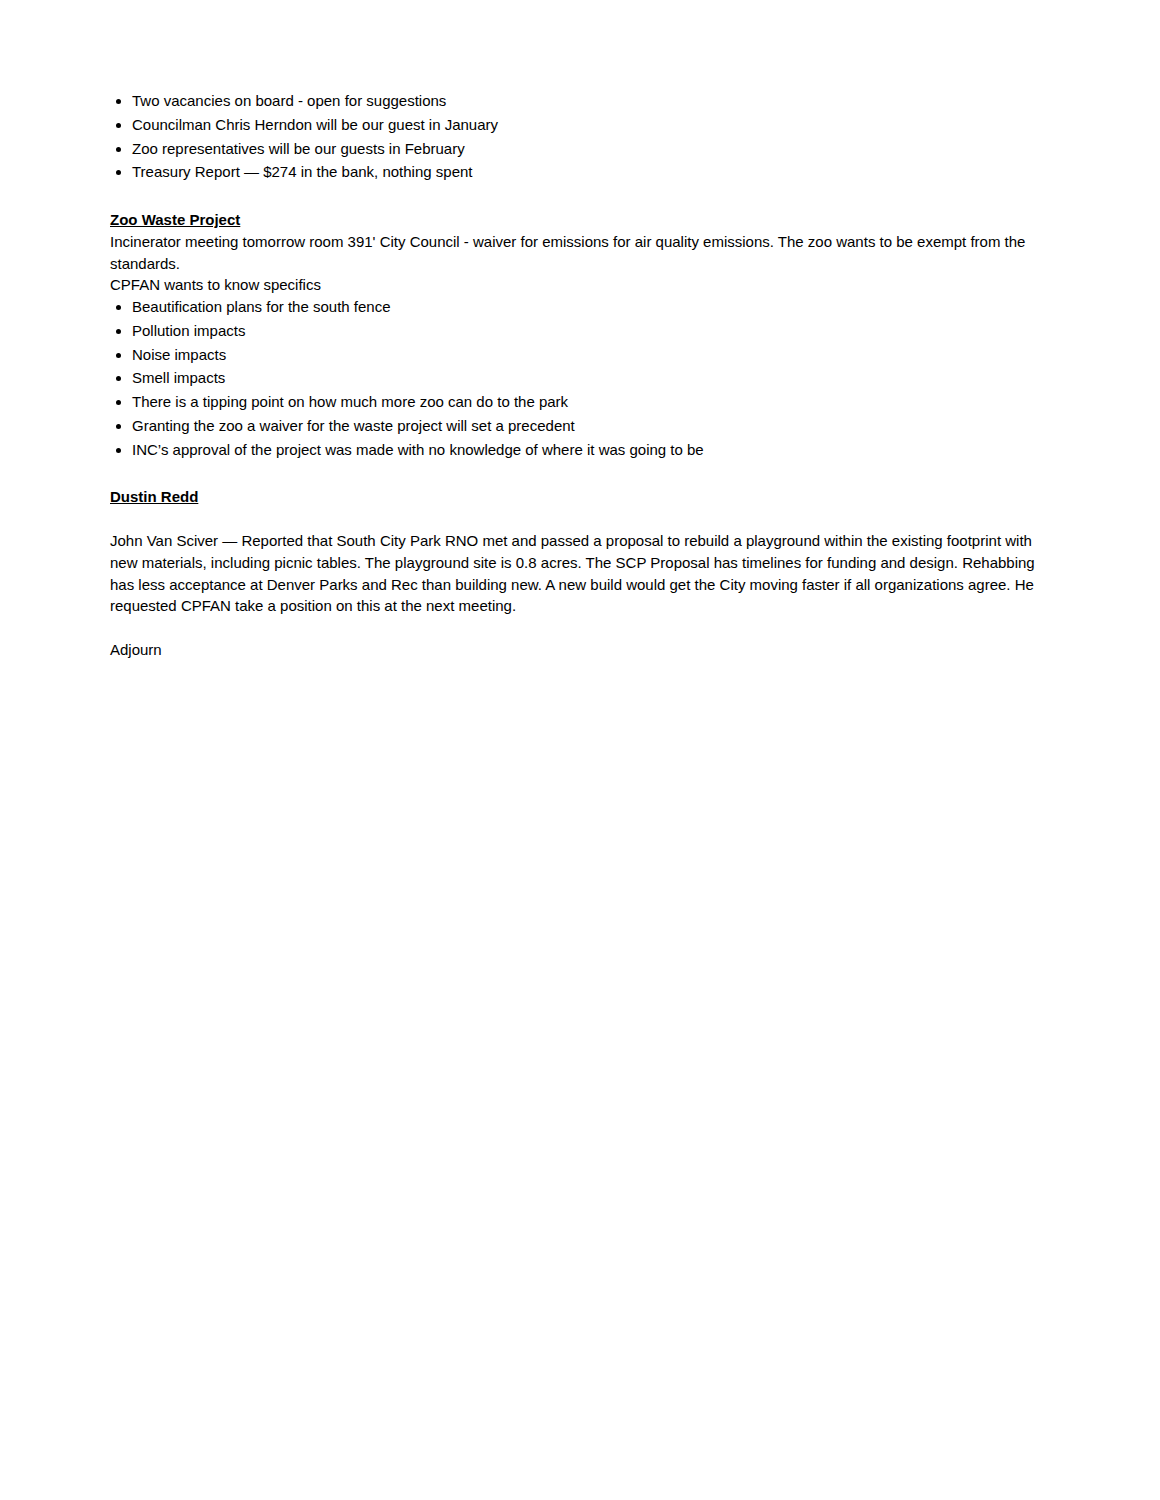Two vacancies on board - open for suggestions
Councilman Chris Herndon will be our guest in January
Zoo representatives will be our guests in February
Treasury Report — $274 in the bank, nothing spent
Zoo Waste Project
Incinerator meeting tomorrow room 391' City Council - waiver for emissions for air quality emissions. The zoo wants to be exempt from the standards.
CPFAN wants to know specifics
Beautification plans for the south fence
Pollution impacts
Noise impacts
Smell impacts
There is a tipping point on how much more zoo can do to the park
Granting the zoo a waiver for the waste project will set a precedent
INC’s approval of the project was made with no knowledge of where it was going to be
Dustin Redd
John Van Sciver — Reported that South City Park RNO met and passed a proposal to rebuild a playground within the existing footprint with new materials, including picnic tables. The playground site is 0.8 acres. The SCP Proposal has timelines for funding and design. Rehabbing has less acceptance at Denver Parks and Rec than building new. A new build would get the City moving faster if all organizations agree. He requested CPFAN take a position on this at the next meeting.
Adjourn